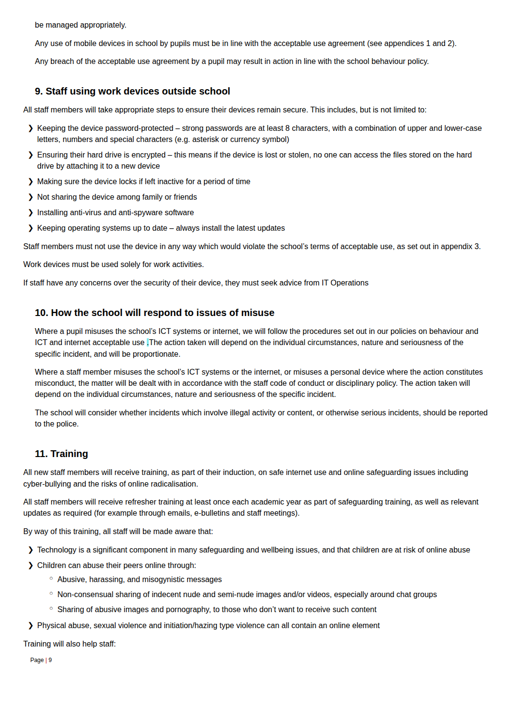be managed appropriately.
Any use of mobile devices in school by pupils must be in line with the acceptable use agreement (see appendices 1 and 2).
Any breach of the acceptable use agreement by a pupil may result in action in line with the school behaviour policy.
9. Staff using work devices outside school
All staff members will take appropriate steps to ensure their devices remain secure. This includes, but is not limited to:
Keeping the device password-protected – strong passwords are at least 8 characters, with a combination of upper and lower-case letters, numbers and special characters (e.g. asterisk or currency symbol)
Ensuring their hard drive is encrypted – this means if the device is lost or stolen, no one can access the files stored on the hard drive by attaching it to a new device
Making sure the device locks if left inactive for a period of time
Not sharing the device among family or friends
Installing anti-virus and anti-spyware software
Keeping operating systems up to date – always install the latest updates
Staff members must not use the device in any way which would violate the school’s terms of acceptable use, as set out in appendix 3.
Work devices must be used solely for work activities.
If staff have any concerns over the security of their device, they must seek advice from IT Operations
10. How the school will respond to issues of misuse
Where a pupil misuses the school’s ICT systems or internet, we will follow the procedures set out in our policies on behaviour and ICT and internet acceptable use . The action taken will depend on the individual circumstances, nature and seriousness of the specific incident, and will be proportionate.
Where a staff member misuses the school’s ICT systems or the internet, or misuses a personal device where the action constitutes misconduct, the matter will be dealt with in accordance with the staff code of conduct or disciplinary policy. The action taken will depend on the individual circumstances, nature and seriousness of the specific incident.
The school will consider whether incidents which involve illegal activity or content, or otherwise serious incidents, should be reported to the police.
11. Training
All new staff members will receive training, as part of their induction, on safe internet use and online safeguarding issues including cyber-bullying and the risks of online radicalisation.
All staff members will receive refresher training at least once each academic year as part of safeguarding training, as well as relevant updates as required (for example through emails, e-bulletins and staff meetings).
By way of this training, all staff will be made aware that:
Technology is a significant component in many safeguarding and wellbeing issues, and that children are at risk of online abuse
Children can abuse their peers online through:
Abusive, harassing, and misogynistic messages
Non-consensual sharing of indecent nude and semi-nude images and/or videos, especially around chat groups
Sharing of abusive images and pornography, to those who don’t want to receive such content
Physical abuse, sexual violence and initiation/hazing type violence can all contain an online element
Training will also help staff:
Page | 9